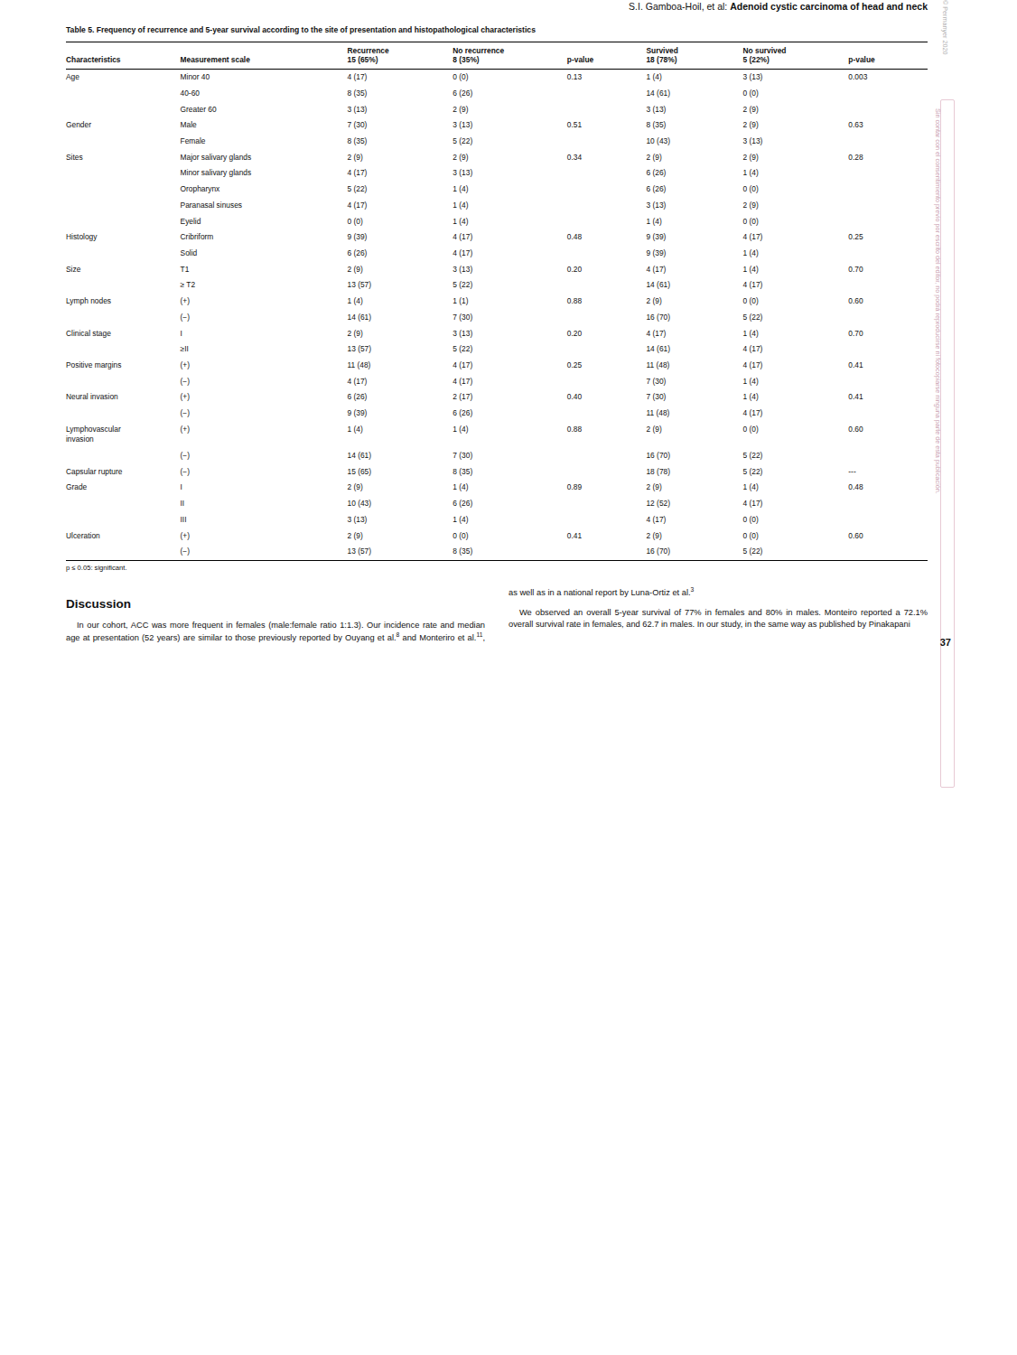© Permanyer 2020
Sin contar con el consentimiento previo por escrito del editor, no podrá reproducirse ni fotocopiarse ninguna parte de esta publicación.
S.I. Gamboa-Hoil, et al: Adenoid cystic carcinoma of head and neck
Table 5. Frequency of recurrence and 5-year survival according to the site of presentation and histopathological characteristics
| Characteristics | Measurement scale | Recurrence 15 (65%) | No recurrence 8 (35%) | p-value | Survived 18 (78%) | No survived 5 (22%) | p-value |
| --- | --- | --- | --- | --- | --- | --- | --- |
| Age | Minor 40 | 4 (17) | 0 (0) | 0.13 | 1 (4) | 3 (13) | 0.003 |
| | 40-60 | 8 (35) | 6 (26) | | 14 (61) | 0 (0) | |
| | Greater 60 | 3 (13) | 2 (9) | | 3 (13) | 2 (9) | |
| Gender | Male | 7 (30) | 3 (13) | 0.51 | 8 (35) | 2 (9) | 0.63 |
| | Female | 8 (35) | 5 (22) | | 10 (43) | 3 (13) | |
| Sites | Major salivary glands | 2 (9) | 2 (9) | 0.34 | 2 (9) | 2 (9) | 0.28 |
| | Minor salivary glands | 4 (17) | 3 (13) | | 6 (26) | 1 (4) | |
| | Oropharynx | 5 (22) | 1 (4) | | 6 (26) | 0 (0) | |
| | Paranasal sinuses | 4 (17) | 1 (4) | | 3 (13) | 2 (9) | |
| | Eyelid | 0 (0) | 1 (4) | | 1 (4) | 0 (0) | |
| Histology | Cribriform | 9 (39) | 4 (17) | 0.48 | 9 (39) | 4 (17) | 0.25 |
| | Solid | 6 (26) | 4 (17) | | 9 (39) | 1 (4) | |
| Size | T1 | 2 (9) | 3 (13) | 0.20 | 4 (17) | 1 (4) | 0.70 |
| | ≥ T2 | 13 (57) | 5 (22) | | 14 (61) | 4 (17) | |
| Lymph nodes | (+) | 1 (4) | 1 (1) | 0.88 | 2 (9) | 0 (0) | 0.60 |
| | (−) | 14 (61) | 7 (30) | | 16 (70) | 5 (22) | |
| Clinical stage | I | 2 (9) | 3 (13) | 0.20 | 4 (17) | 1 (4) | 0.70 |
| | ≥II | 13 (57) | 5 (22) | | 14 (61) | 4 (17) | |
| Positive margins | (+) | 11 (48) | 4 (17) | 0.25 | 11 (48) | 4 (17) | 0.41 |
| | (−) | 4 (17) | 4 (17) | | 7 (30) | 1 (4) | |
| Neural invasion | (+) | 6 (26) | 2 (17) | 0.40 | 7 (30) | 1 (4) | 0.41 |
| | (−) | 9 (39) | 6 (26) | | 11 (48) | 4 (17) | |
| Lymphovascular invasion | (+) | 1 (4) | 1 (4) | 0.88 | 2 (9) | 0 (0) | 0.60 |
| | (−) | 14 (61) | 7 (30) | | 16 (70) | 5 (22) | |
| Capsular rupture | (−) | 15 (65) | 8 (35) | | 18 (78) | 5 (22) | --- |
| Grade | I | 2 (9) | 1 (4) | 0.89 | 2 (9) | 1 (4) | 0.48 |
| | II | 10 (43) | 6 (26) | | 12 (52) | 4 (17) | |
| | III | 3 (13) | 1 (4) | | 4 (17) | 0 (0) | |
| Ulceration | (+) | 2 (9) | 0 (0) | 0.41 | 2 (9) | 0 (0) | 0.60 |
| | (−) | 13 (57) | 8 (35) | | 16 (70) | 5 (22) | |
p ≤ 0.05: significant.
Discussion
In our cohort, ACC was more frequent in females (male:female ratio 1:1.3). Our incidence rate and median age at presentation (52 years) are similar to those previously reported by Ouyang et al.8 and Monteriro et al.11, as well as in a national report by Luna-Ortiz et al.3
We observed an overall 5-year survival of 77% in females and 80% in males. Monteiro reported a 72.1% overall survival rate in females, and 62.7 in males. In our study, in the same way as published by Pinakapani
37